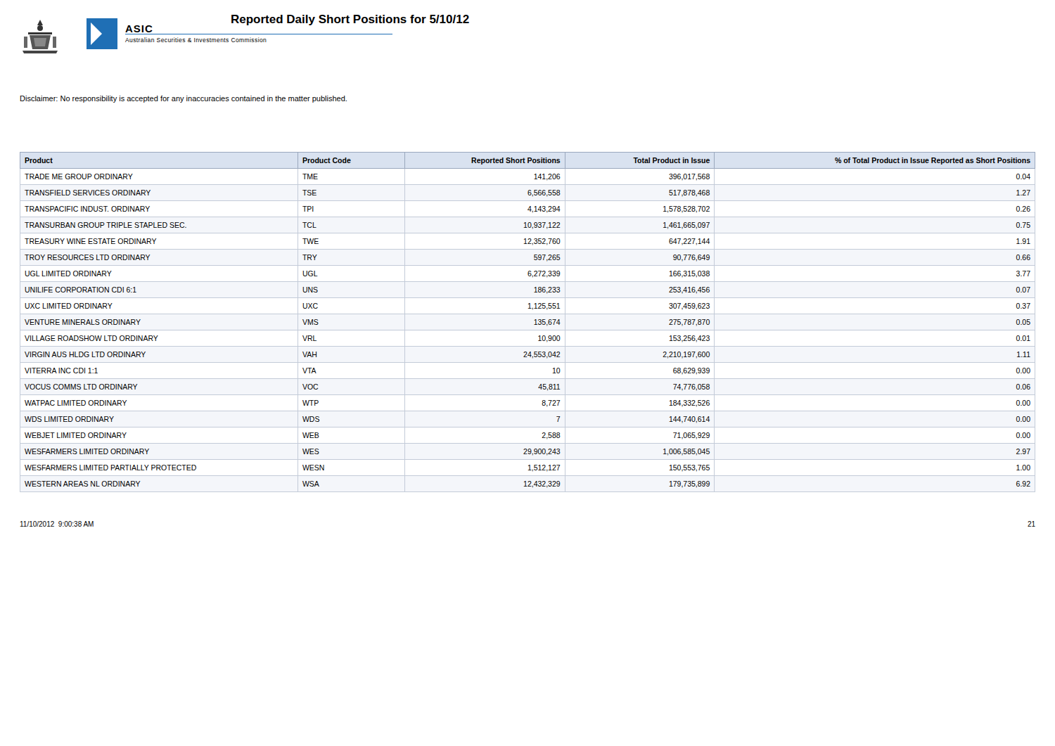ASIC
Australian Securities & Investments Commission
Reported Daily Short Positions for 5/10/12
Disclaimer: No responsibility is accepted for any inaccuracies contained in the matter published.
| Product | Product Code | Reported Short Positions | Total Product in Issue | % of Total Product in Issue Reported as Short Positions |
| --- | --- | --- | --- | --- |
| TRADE ME GROUP ORDINARY | TME | 141,206 | 396,017,568 | 0.04 |
| TRANSFIELD SERVICES ORDINARY | TSE | 6,566,558 | 517,878,468 | 1.27 |
| TRANSPACIFIC INDUST. ORDINARY | TPI | 4,143,294 | 1,578,528,702 | 0.26 |
| TRANSURBAN GROUP TRIPLE STAPLED SEC. | TCL | 10,937,122 | 1,461,665,097 | 0.75 |
| TREASURY WINE ESTATE ORDINARY | TWE | 12,352,760 | 647,227,144 | 1.91 |
| TROY RESOURCES LTD ORDINARY | TRY | 597,265 | 90,776,649 | 0.66 |
| UGL LIMITED ORDINARY | UGL | 6,272,339 | 166,315,038 | 3.77 |
| UNILIFE CORPORATION CDI 6:1 | UNS | 186,233 | 253,416,456 | 0.07 |
| UXC LIMITED ORDINARY | UXC | 1,125,551 | 307,459,623 | 0.37 |
| VENTURE MINERALS ORDINARY | VMS | 135,674 | 275,787,870 | 0.05 |
| VILLAGE ROADSHOW LTD ORDINARY | VRL | 10,900 | 153,256,423 | 0.01 |
| VIRGIN AUS HLDG LTD ORDINARY | VAH | 24,553,042 | 2,210,197,600 | 1.11 |
| VITERRA INC CDI 1:1 | VTA | 10 | 68,629,939 | 0.00 |
| VOCUS COMMS LTD ORDINARY | VOC | 45,811 | 74,776,058 | 0.06 |
| WATPAC LIMITED ORDINARY | WTP | 8,727 | 184,332,526 | 0.00 |
| WDS LIMITED ORDINARY | WDS | 7 | 144,740,614 | 0.00 |
| WEBJET LIMITED ORDINARY | WEB | 2,588 | 71,065,929 | 0.00 |
| WESFARMERS LIMITED ORDINARY | WES | 29,900,243 | 1,006,585,045 | 2.97 |
| WESFARMERS LIMITED PARTIALLY PROTECTED | WESN | 1,512,127 | 150,553,765 | 1.00 |
| WESTERN AREAS NL ORDINARY | WSA | 12,432,329 | 179,735,899 | 6.92 |
11/10/2012 9:00:38 AM
21